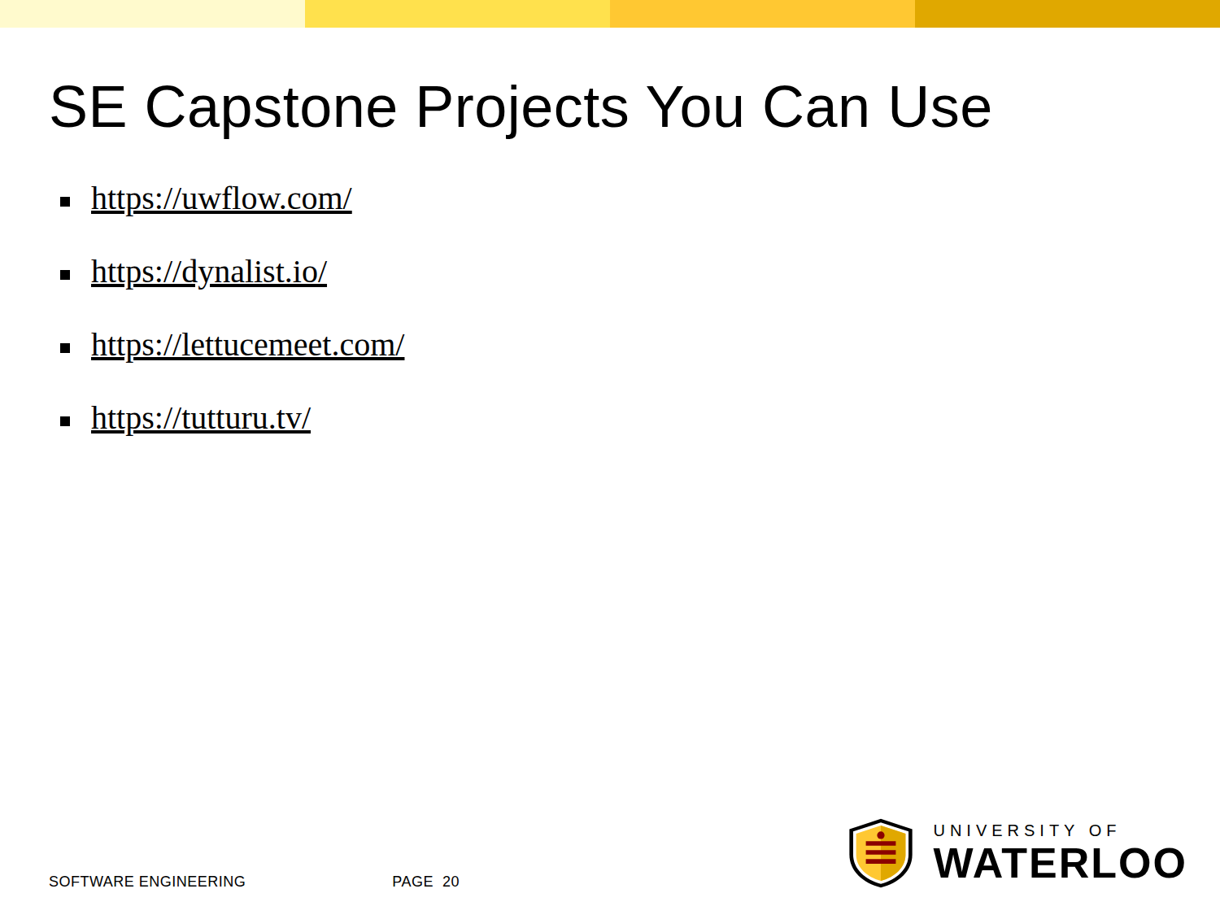SE Capstone Projects You Can Use
https://uwflow.com/
https://dynalist.io/
https://lettucemeet.com/
https://tutturu.tv/
SOFTWARE ENGINEERING PAGE 20
UNIVERSITY OF WATERLOO